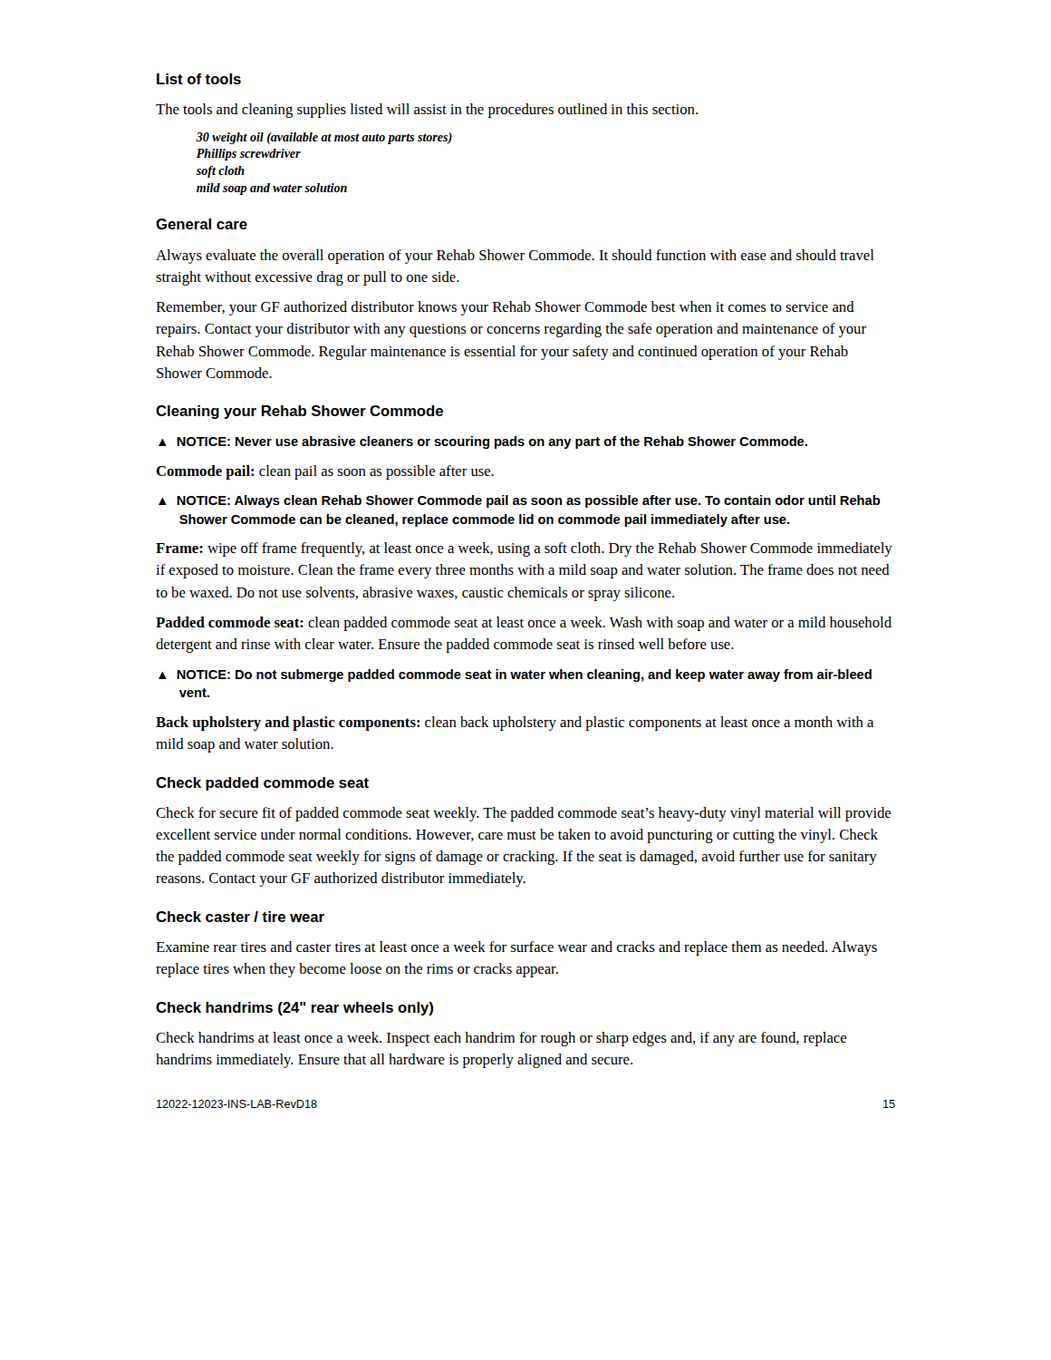List of tools
The tools and cleaning supplies listed will assist in the procedures outlined in this section.
30 weight oil (available at most auto parts stores)
Phillips screwdriver
soft cloth
mild soap and water solution
General care
Always evaluate the overall operation of your Rehab Shower Commode. It should function with ease and should travel straight without excessive drag or pull to one side.
Remember, your GF authorized distributor knows your Rehab Shower Commode best when it comes to service and repairs. Contact your distributor with any questions or concerns regarding the safe operation and maintenance of your Rehab Shower Commode. Regular maintenance is essential for your safety and continued operation of your Rehab Shower Commode.
Cleaning your Rehab Shower Commode
▲ NOTICE: Never use abrasive cleaners or scouring pads on any part of the Rehab Shower Commode.
Commode pail: clean pail as soon as possible after use.
▲ NOTICE: Always clean Rehab Shower Commode pail as soon as possible after use. To contain odor until Rehab Shower Commode can be cleaned, replace commode lid on commode pail immediately after use.
Frame: wipe off frame frequently, at least once a week, using a soft cloth. Dry the Rehab Shower Commode immediately if exposed to moisture. Clean the frame every three months with a mild soap and water solution. The frame does not need to be waxed. Do not use solvents, abrasive waxes, caustic chemicals or spray silicone.
Padded commode seat: clean padded commode seat at least once a week. Wash with soap and water or a mild household detergent and rinse with clear water. Ensure the padded commode seat is rinsed well before use.
▲ NOTICE: Do not submerge padded commode seat in water when cleaning, and keep water away from air-bleed vent.
Back upholstery and plastic components: clean back upholstery and plastic components at least once a month with a mild soap and water solution.
Check padded commode seat
Check for secure fit of padded commode seat weekly. The padded commode seat’s heavy-duty vinyl material will provide excellent service under normal conditions. However, care must be taken to avoid puncturing or cutting the vinyl. Check the padded commode seat weekly for signs of damage or cracking. If the seat is damaged, avoid further use for sanitary reasons. Contact your GF authorized distributor immediately.
Check caster / tire wear
Examine rear tires and caster tires at least once a week for surface wear and cracks and replace them as needed. Always replace tires when they become loose on the rims or cracks appear.
Check handrims (24" rear wheels only)
Check handrims at least once a week. Inspect each handrim for rough or sharp edges and, if any are found, replace handrims immediately. Ensure that all hardware is properly aligned and secure.
12022-12023-INS-LAB-RevD18 15